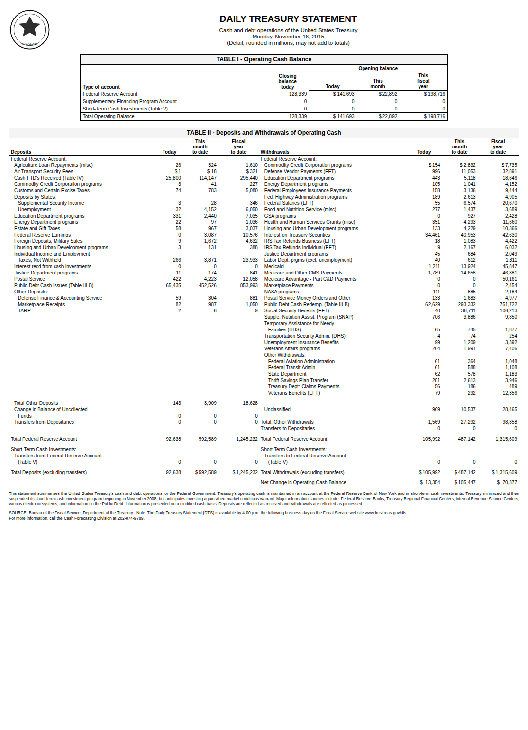TREASURY
DAILY TREASURY STATEMENT
Cash and debt operations of the United States Treasury
Monday, November 16, 2015
(Detail, rounded in millions, may not add to totals)
TABLE I - Operating Cash Balance
| Type of account | Closing balance today | Opening balance |
| --- | --- | --- |
| Today | This month | This fiscal year |
| Federal Reserve Account | 128,339 | $ 141,693 | $ 22,892 | $ 198,716 |
| Supplementary Financing Program Account | 0 | 0 | 0 | 0 |
| Short-Term Cash Investments (Table V) | 0 | 0 | 0 | 0 |
| Total Operating Balance | 128,339 | $ 141,693 | $ 22,892 | $ 198,716 |
TABLE II - Deposits and Withdrawals of Operating Cash
| Deposits | Today | This month to date | Fiscal year to date | Withdrawals | Today | This month to date | Fiscal year to date |
| --- | --- | --- | --- | --- | --- | --- | --- |
| Federal Reserve Account: | | | | Federal Reserve Account: | | | |
| Agriculture Loan Repayments (misc) | 26 | 324 | 1,610 | Commodity Credit Corporation programs | $ 154 | $ 2,832 | $ 7,735 |
| Air Transport Security Fees | $ 1 | $ 18 | $ 321 | Defense Vendor Payments (EFT) | 996 | 11,053 | 32,891 |
| Cash FTD's Received (Table IV) | 25,800 | 114,147 | 295,440 | Education Department programs | 443 | 5,118 | 18,646 |
| Commodity Credit Corporation programs | 3 | 41 | 227 | Energy Department programs | 105 | 1,041 | 4,152 |
| Customs and Certain Excise Taxes | 74 | 783 | 5,080 | Federal Employees Insurance Payments | 158 | 3,136 | 9,444 |
| Deposits by States: | | | | Fed. Highway Administration programs | 189 | 2,613 | 4,905 |
| Supplemental Security Income | 3 | 28 | 346 | Federal Salaries (EFT) | 55 | 6,574 | 20,670 |
| Unemployment | 32 | 4,152 | 6,050 | Food and Nutrition Service (misc) | 277 | 1,437 | 3,689 |
| Education Department programs | 331 | 2,440 | 7,035 | GSA programs | 0 | 927 | 2,428 |
| Energy Department programs | 22 | 97 | 1,036 | Health and Human Services Grants (misc) | 351 | 4,293 | 11,660 |
| Estate and Gift Taxes | 58 | 967 | 3,037 | Housing and Urban Development programs | 133 | 4,229 | 10,366 |
| Federal Reserve Earnings | 0 | 3,087 | 10,576 | Interest on Treasury Securities | 34,461 | 40,953 | 42,630 |
| Foreign Deposits, Military Sales | 9 | 1,672 | 4,632 | IRS Tax Refunds Business (EFT) | 18 | 1,083 | 4,422 |
| Housing and Urban Development programs | 3 | 131 | 388 | IRS Tax Refunds Individual (EFT) | 9 | 2,167 | 6,032 |
| Individual Income and Employment | | | | Justice Department programs | 45 | 684 | 2,049 |
| Taxes, Not Withheld | 266 | 3,871 | 23,933 | Labor Dept. prgms (excl. unemployment) | 40 | 612 | 1,811 |
| Interest recd from cash investments | 0 | 0 | 0 | Medicaid | 1,211 | 13,924 | 45,847 |
| Justice Department programs | 11 | 174 | 841 | Medicare and Other CMS Payments | 1,789 | 14,658 | 46,881 |
| Postal Service | 422 | 4,223 | 12,058 | Medicare Advantage - Part C&D Payments | 0 | 0 | 50,161 |
| Public Debt Cash Issues (Table III-B) | 65,435 | 452,526 | 853,993 | Marketplace Payments | 0 | 0 | 2,454 |
| Other Deposits: | | | | NASA programs | 111 | 885 | 2,184 |
| Defense Finance & Accounting Service | 59 | 304 | 881 | Postal Service Money Orders and Other | 133 | 1,683 | 4,977 |
| Marketplace Receipts | 82 | 987 | 1,050 | Public Debt Cash Redemp. (Table III-B) | 62,629 | 293,332 | 751,722 |
| TARP | 2 | 6 | 9 | Social Security Benefits (EFT) | 40 | 38,711 | 106,213 |
| | | | | Supple. Nutrition Assist. Program (SNAP) | 706 | 3,886 | 9,850 |
| | | | | Temporary Assistance for Needy | | | |
| | | | | Families (HHS) | 65 | 745 | 1,877 |
| | | | | Transportation Security Admin. (DHS) | 4 | 74 | 254 |
| | | | | Unemployment Insurance Benefits | 99 | 1,209 | 3,392 |
| | | | | Veterans Affairs programs | 204 | 1,991 | 7,406 |
| | | | | Other Withdrawals: | | | |
| | | | | Federal Aviation Administration | 61 | 364 | 1,048 |
| | | | | Federal Transit Admin. | 61 | 588 | 1,108 |
| | | | | State Department | 62 | 578 | 1,183 |
| | | | | Thrift Savings Plan Transfer | 281 | 2,613 | 3,946 |
| | | | | Treasury Dept: Claims Payments | 56 | 186 | 489 |
| | | | | Veterans Benefits (EFT) | 79 | 292 | 12,356 |
| Total Other Deposits | 143 | 3,909 | 18,628 | | | | |
| Change in Balance of Uncollected | | | | Unclassified | 969 | 10,537 | 28,465 |
| Funds | 0 | 0 | 0 | | | | |
| Transfers from Depositaries | 0 | 0 | 0 | Total, Other Withdrawals | 1,569 | 27,292 | 98,858 |
| | | | | Transfers to Depositaries | 0 | 0 | 0 |
| Total Federal Reserve Account | 92,638 | 592,589 | 1,245,232 | Total Federal Reserve Account | 105,992 | 487,142 | 1,315,609 |
| Short-Term Cash Investments: | | | | Short-Term Cash Investments: | | | |
| Transfers from Federal Reserve Account | | | | Transfers to Federal Reserve Account | | | |
| (Table V) | 0 | 0 | 0 | (Table V) | 0 | 0 | 0 |
| Total Deposits (excluding transfers) | 92,638 | $ 592,589 | $ 1,245,232 | Total Withdrawals (excluding transfers) | $ 105,992 | $ 487,142 | $ 1,315,609 |
| | Net Change in Operating Cash Balance | $ -13,354 | $ 105,447 | $ -70,377 |
This statement summarizes the United States Treasury's cash and debt operations for the Federal Government. Treasury's operating cash is maintained in an account at the Federal Reserve Bank of New York and in short-term cash investments. Treasury minimized and then suspended its short-term cash investment program beginning in November 2008, but anticipates investing again when market conditions warrant. Major information sources include: Federal Reserve Banks, Treasury Regional Financial Centers, Internal Revenue Service Centers, various electronic systems, and information on the Public Debt. Information is presented on a modified cash basis. Deposits are reflected as received and withdrawals are reflected as processed.
SOURCE: Bureau of the Fiscal Service, Department of the Treasury. Note: The Daily Treasury Statement (DTS) is available by 4:00 p.m. the following business day on the Fiscal Service website www.fms.treas.gov/dts.
For more information, call the Cash Forecasting Division at 202-874-9789.